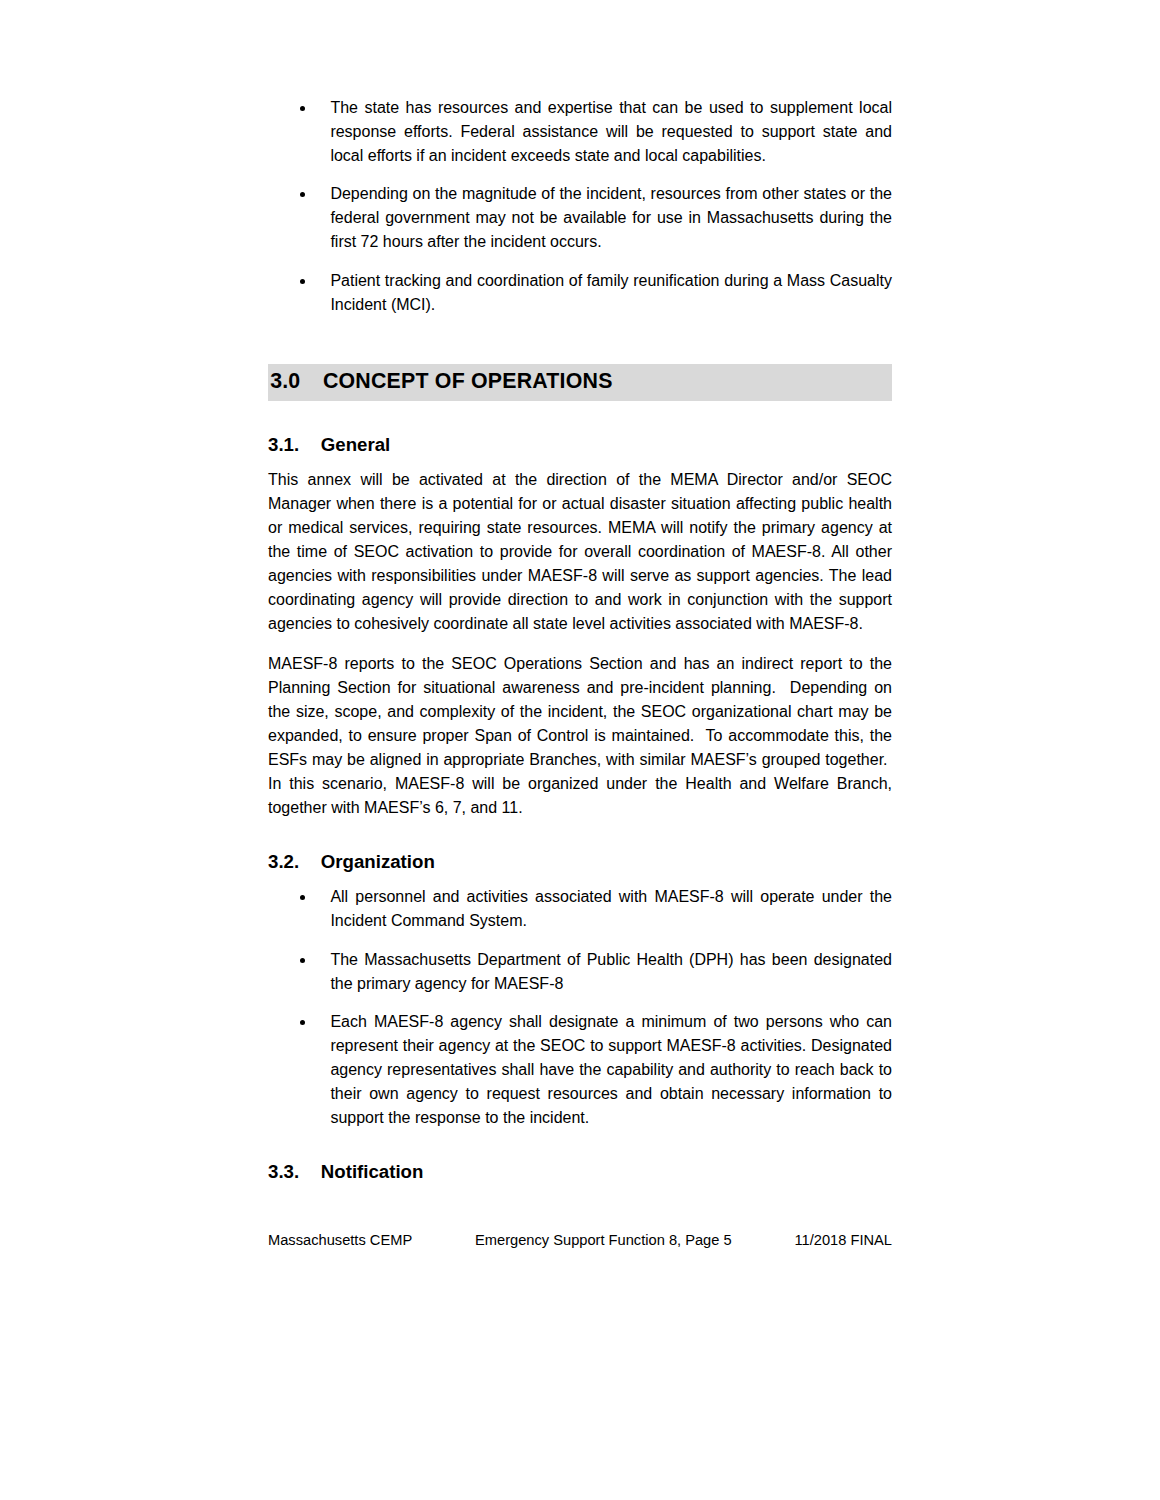The state has resources and expertise that can be used to supplement local response efforts. Federal assistance will be requested to support state and local efforts if an incident exceeds state and local capabilities.
Depending on the magnitude of the incident, resources from other states or the federal government may not be available for use in Massachusetts during the first 72 hours after the incident occurs.
Patient tracking and coordination of family reunification during a Mass Casualty Incident (MCI).
3.0 CONCEPT OF OPERATIONS
3.1. General
This annex will be activated at the direction of the MEMA Director and/or SEOC Manager when there is a potential for or actual disaster situation affecting public health or medical services, requiring state resources. MEMA will notify the primary agency at the time of SEOC activation to provide for overall coordination of MAESF-8. All other agencies with responsibilities under MAESF-8 will serve as support agencies. The lead coordinating agency will provide direction to and work in conjunction with the support agencies to cohesively coordinate all state level activities associated with MAESF-8.
MAESF-8 reports to the SEOC Operations Section and has an indirect report to the Planning Section for situational awareness and pre-incident planning. Depending on the size, scope, and complexity of the incident, the SEOC organizational chart may be expanded, to ensure proper Span of Control is maintained. To accommodate this, the ESFs may be aligned in appropriate Branches, with similar MAESF’s grouped together. In this scenario, MAESF-8 will be organized under the Health and Welfare Branch, together with MAESF’s 6, 7, and 11.
3.2. Organization
All personnel and activities associated with MAESF-8 will operate under the Incident Command System.
The Massachusetts Department of Public Health (DPH) has been designated the primary agency for MAESF-8
Each MAESF-8 agency shall designate a minimum of two persons who can represent their agency at the SEOC to support MAESF-8 activities. Designated agency representatives shall have the capability and authority to reach back to their own agency to request resources and obtain necessary information to support the response to the incident.
3.3. Notification
Massachusetts CEMP
Emergency Support Function 8, Page 5
11/2018 FINAL